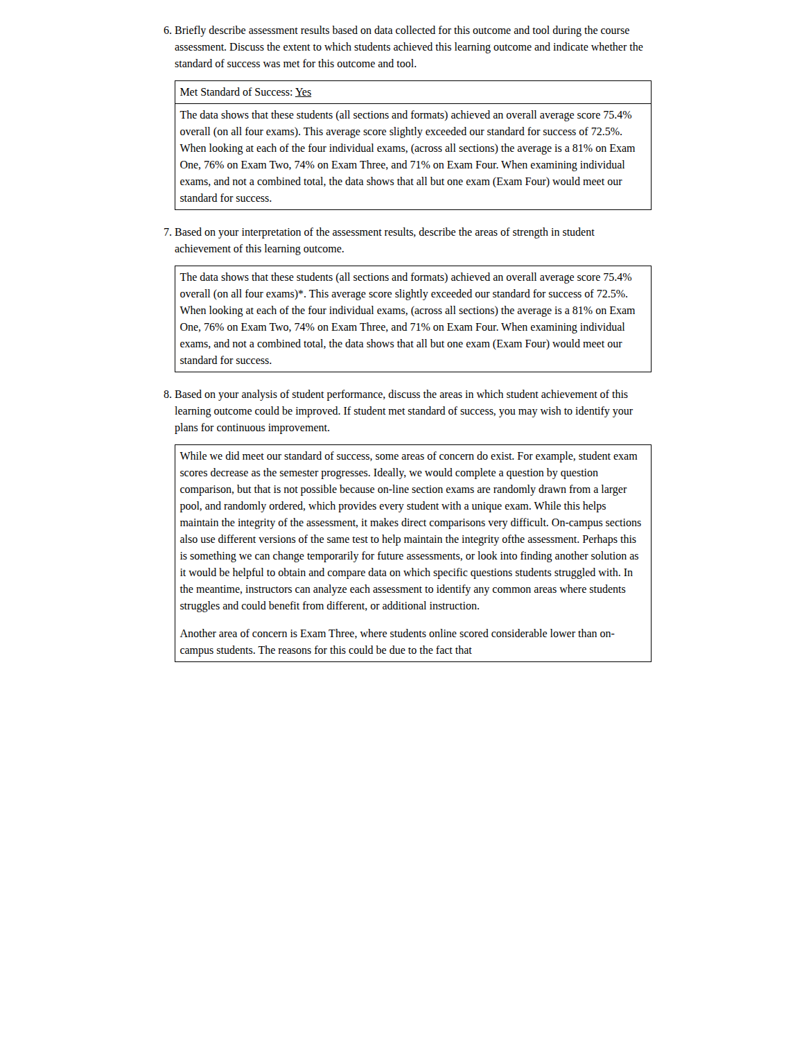Briefly describe assessment results based on data collected for this outcome and tool during the course assessment. Discuss the extent to which students achieved this learning outcome and indicate whether the standard of success was met for this outcome and tool.
| Met Standard of Success: Yes |
| The data shows that these students (all sections and formats) achieved an overall average score 75.4% overall (on all four exams). This average score slightly exceeded our standard for success of 72.5%. When looking at each of the four individual exams, (across all sections) the average is a 81% on Exam One, 76% on Exam Two, 74% on Exam Three, and 71% on Exam Four. When examining individual exams, and not a combined total, the data shows that all but one exam (Exam Four) would meet our standard for success. |
Based on your interpretation of the assessment results, describe the areas of strength in student achievement of this learning outcome.
| The data shows that these students (all sections and formats) achieved an overall average score 75.4% overall (on all four exams)*. This average score slightly exceeded our standard for success of 72.5%. When looking at each of the four individual exams, (across all sections) the average is a 81% on Exam One, 76% on Exam Two, 74% on Exam Three, and 71% on Exam Four. When examining individual exams, and not a combined total, the data shows that all but one exam (Exam Four) would meet our standard for success. |
Based on your analysis of student performance, discuss the areas in which student achievement of this learning outcome could be improved. If student met standard of success, you may wish to identify your plans for continuous improvement.
| While we did meet our standard of success, some areas of concern do exist. For example, student exam scores decrease as the semester progresses. Ideally, we would complete a question by question comparison, but that is not possible because on-line section exams are randomly drawn from a larger pool, and randomly ordered, which provides every student with a unique exam. While this helps maintain the integrity of the assessment, it makes direct comparisons very difficult. On-campus sections also use different versions of the same test to help maintain the integrity ofthe assessment. Perhaps this is something we can change temporarily for future assessments, or look into finding another solution as it would be helpful to obtain and compare data on which specific questions students struggled with. In the meantime, instructors can analyze each assessment to identify any common areas where students struggles and could benefit from different, or additional instruction. Another area of concern is Exam Three, where students online scored considerable lower than on-campus students. The reasons for this could be due to the fact that |